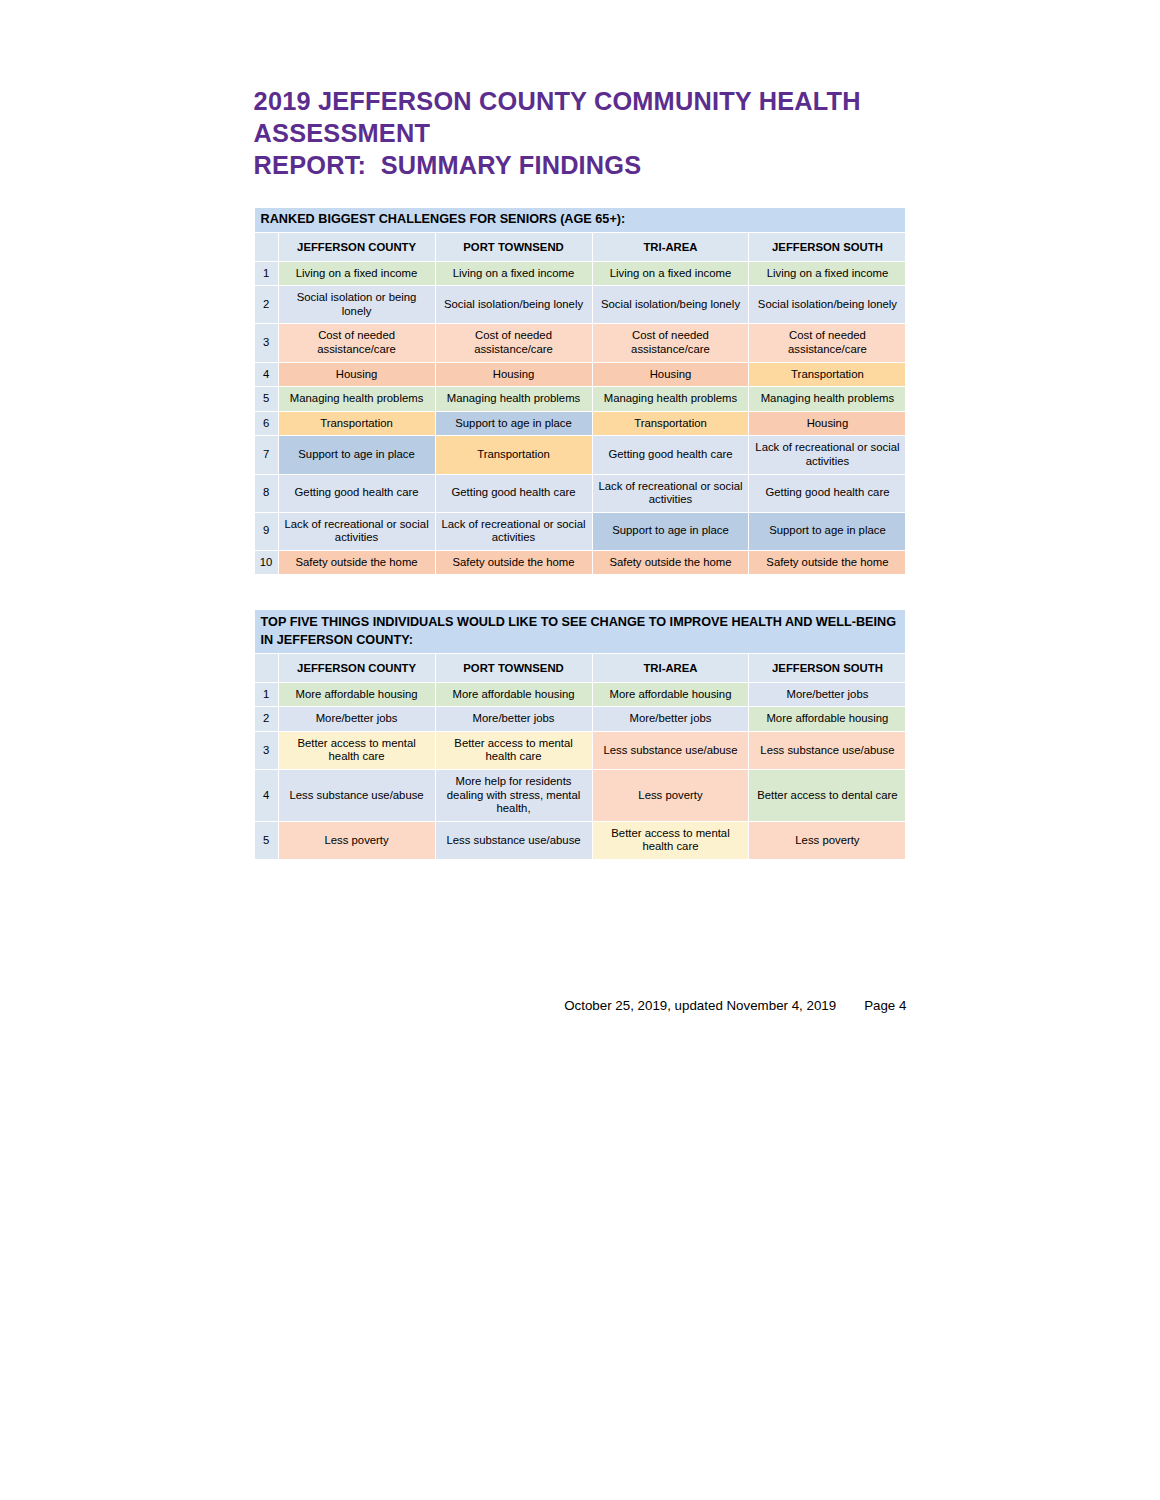2019 JEFFERSON COUNTY COMMUNITY HEALTH ASSESSMENT
REPORT: SUMMARY FINDINGS
| RANKED BIGGEST CHALLENGES FOR SENIORS (AGE 65+): |
| | JEFFERSON COUNTY | PORT TOWNSEND | TRI-AREA | JEFFERSON SOUTH |
| 1 | Living on a fixed income | Living on a fixed income | Living on a fixed income | Living on a fixed income |
| 2 | Social isolation or being lonely | Social isolation/being lonely | Social isolation/being lonely | Social isolation/being lonely |
| 3 | Cost of needed assistance/care | Cost of needed assistance/care | Cost of needed assistance/care | Cost of needed assistance/care |
| 4 | Housing | Housing | Housing | Transportation |
| 5 | Managing health problems | Managing health problems | Managing health problems | Managing health problems |
| 6 | Transportation | Support to age in place | Transportation | Housing |
| 7 | Support to age in place | Transportation | Getting good health care | Lack of recreational or social activities |
| 8 | Getting good health care | Getting good health care | Lack of recreational or social activities | Getting good health care |
| 9 | Lack of recreational or social activities | Lack of recreational or social activities | Support to age in place | Support to age in place |
| 10 | Safety outside the home | Safety outside the home | Safety outside the home | Safety outside the home |
| TOP FIVE THINGS INDIVIDUALS WOULD LIKE TO SEE CHANGE TO IMPROVE HEALTH AND WELL-BEING IN JEFFERSON COUNTY: |
| | JEFFERSON COUNTY | PORT TOWNSEND | TRI-AREA | JEFFERSON SOUTH |
| 1 | More affordable housing | More affordable housing | More affordable housing | More/better jobs |
| 2 | More/better jobs | More/better jobs | More/better jobs | More affordable housing |
| 3 | Better access to mental health care | Better access to mental health care | Less substance use/abuse | Less substance use/abuse |
| 4 | Less substance use/abuse | More help for residents dealing with stress, mental health, | Less poverty | Better access to dental care |
| 5 | Less poverty | Less substance use/abuse | Better access to mental health care | Less poverty |
October 25, 2019, updated November 4, 2019Page 4